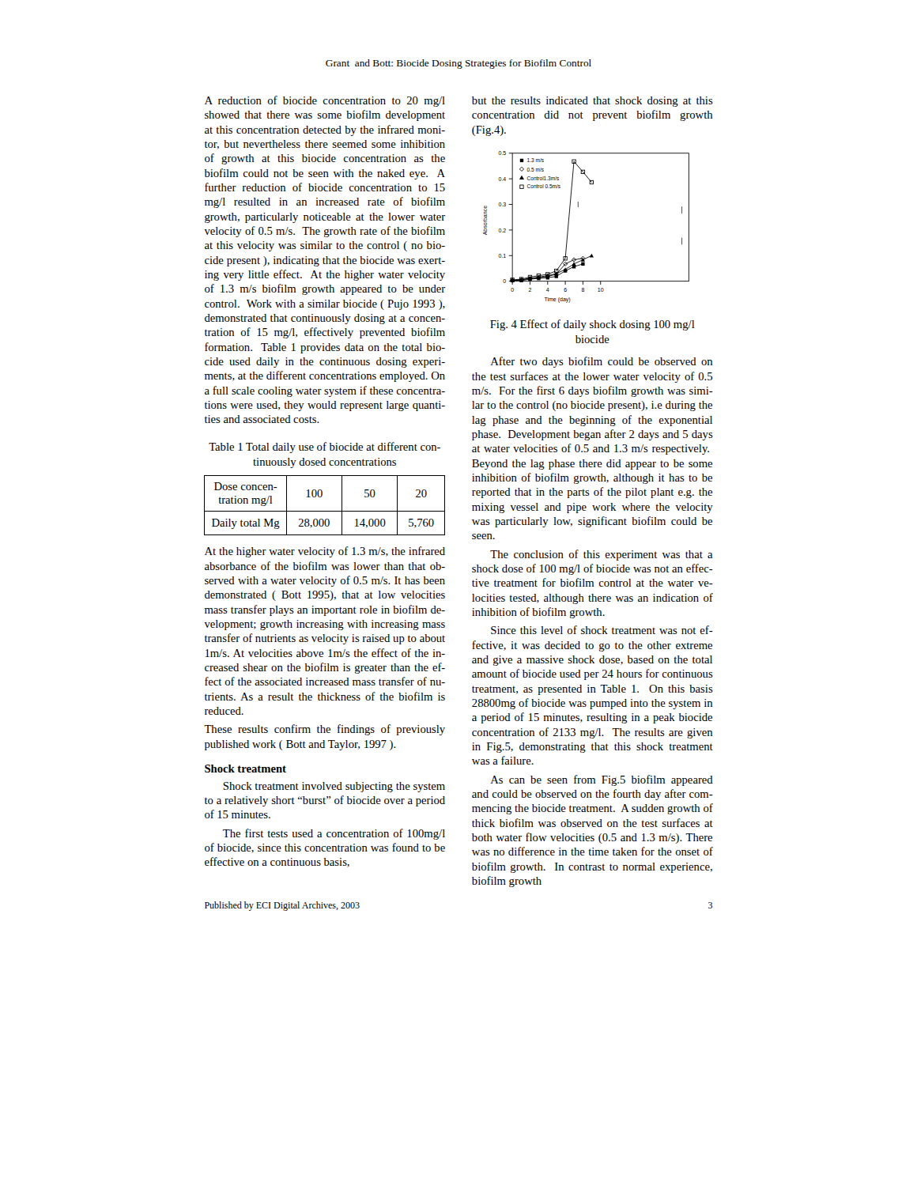Grant and Bott: Biocide Dosing Strategies for Biofilm Control
A reduction of biocide concentration to 20 mg/l showed that there was some biofilm development at this concentration detected by the infrared monitor, but nevertheless there seemed some inhibition of growth at this biocide concentration as the biofilm could not be seen with the naked eye. A further reduction of biocide concentration to 15 mg/l resulted in an increased rate of biofilm growth, particularly noticeable at the lower water velocity of 0.5 m/s. The growth rate of the biofilm at this velocity was similar to the control ( no biocide present ), indicating that the biocide was exerting very little effect. At the higher water velocity of 1.3 m/s biofilm growth appeared to be under control. Work with a similar biocide ( Pujo 1993 ), demonstrated that continuously dosing at a concentration of 15 mg/l, effectively prevented biofilm formation. Table 1 provides data on the total biocide used daily in the continuous dosing experiments, at the different concentrations employed. On a full scale cooling water system if these concentrations were used, they would represent large quantities and associated costs.
Table 1 Total daily use of biocide at different continuously dosed concentrations
| Dose concentration mg/l | 100 | 50 | 20 |
| Daily total Mg | 28,000 | 14,000 | 5,760 |
At the higher water velocity of 1.3 m/s, the infrared absorbance of the biofilm was lower than that observed with a water velocity of 0.5 m/s. It has been demonstrated ( Bott 1995), that at low velocities mass transfer plays an important role in biofilm development; growth increasing with increasing mass transfer of nutrients as velocity is raised up to about 1m/s. At velocities above 1m/s the effect of the increased shear on the biofilm is greater than the effect of the associated increased mass transfer of nutrients. As a result the thickness of the biofilm is reduced.
These results confirm the findings of previously published work ( Bott and Taylor, 1997 ).
Shock treatment
Shock treatment involved subjecting the system to a relatively short “burst” of biocide over a period of 15 minutes.
The first tests used a concentration of 100mg/l of biocide, since this concentration was found to be effective on a continuous basis,
but the results indicated that shock dosing at this concentration did not prevent biofilm growth (Fig.4).
0 0.1 0.2 0.3 0.4 0.5 0 2 4 6 8 10 Absorbance Time (day) 1.3 m/s 0.5 m/s Control1.3m/s Control 0.5m/s
Fig. 4 Effect of daily shock dosing 100 mg/l biocide
After two days biofilm could be observed on the test surfaces at the lower water velocity of 0.5 m/s. For the first 6 days biofilm growth was similar to the control (no biocide present), i.e during the lag phase and the beginning of the exponential phase. Development began after 2 days and 5 days at water velocities of 0.5 and 1.3 m/s respectively. Beyond the lag phase there did appear to be some inhibition of biofilm growth, although it has to be reported that in the parts of the pilot plant e.g. the mixing vessel and pipe work where the velocity was particularly low, significant biofilm could be seen.
The conclusion of this experiment was that a shock dose of 100 mg/l of biocide was not an effective treatment for biofilm control at the water velocities tested, although there was an indication of inhibition of biofilm growth.
Since this level of shock treatment was not effective, it was decided to go to the other extreme and give a massive shock dose, based on the total amount of biocide used per 24 hours for continuous treatment, as presented in Table 1. On this basis 28800mg of biocide was pumped into the system in a period of 15 minutes, resulting in a peak biocide concentration of 2133 mg/l. The results are given in Fig.5, demonstrating that this shock treatment was a failure.
As can be seen from Fig.5 biofilm appeared and could be observed on the fourth day after commencing the biocide treatment. A sudden growth of thick biofilm was observed on the test surfaces at both water flow velocities (0.5 and 1.3 m/s). There was no difference in the time taken for the onset of biofilm growth. In contrast to normal experience, biofilm growth
Published by ECI Digital Archives, 2003 3